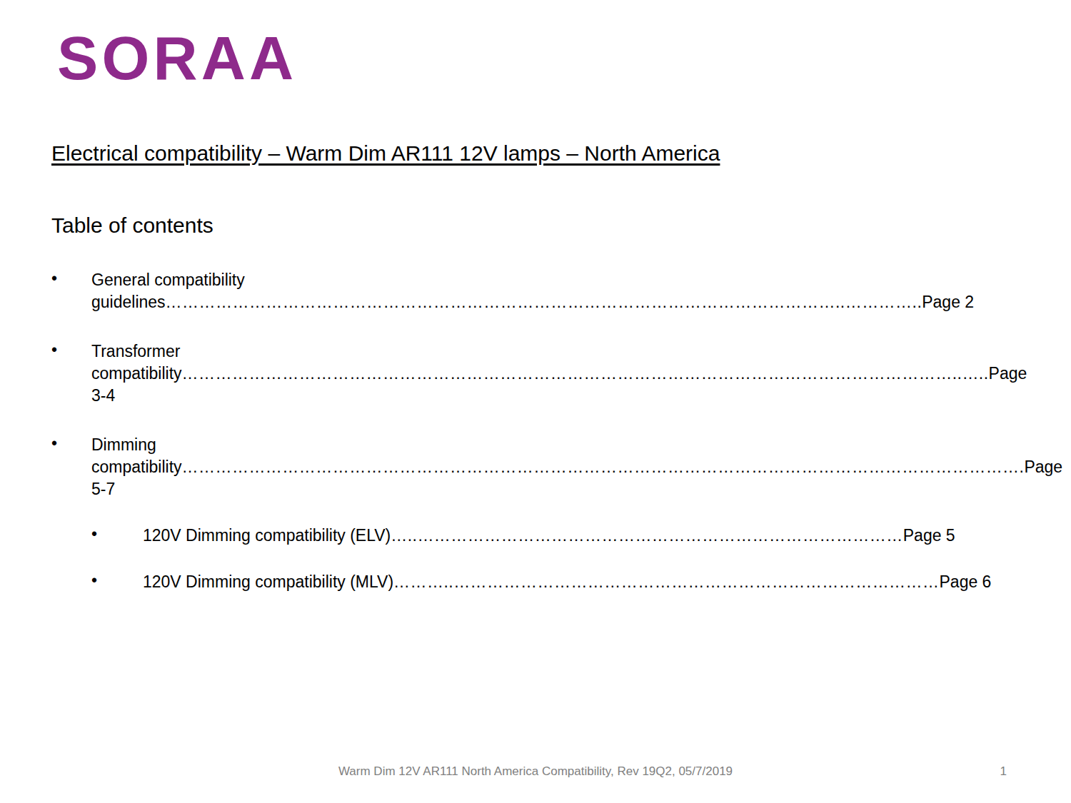SORAA
Electrical compatibility – Warm Dim AR111 12V lamps – North America
Table of contents
General compatibility guidelines…………………………………………………………………………………………………………..………….. Page 2
Transformer compatibility…………………………………………………………………………………………………………………………..….. Page 3-4
Dimming compatibility……………………………………………………………………………………………………………………………………. Page 5-7
120V Dimming compatibility (ELV)…..……………………………………………………………………………Page 5
120V Dimming compatibility (MLV)………..……………………………………………………………………………Page 6
Warm Dim 12V AR111 North America Compatibility, Rev 19Q2, 05/7/2019 1